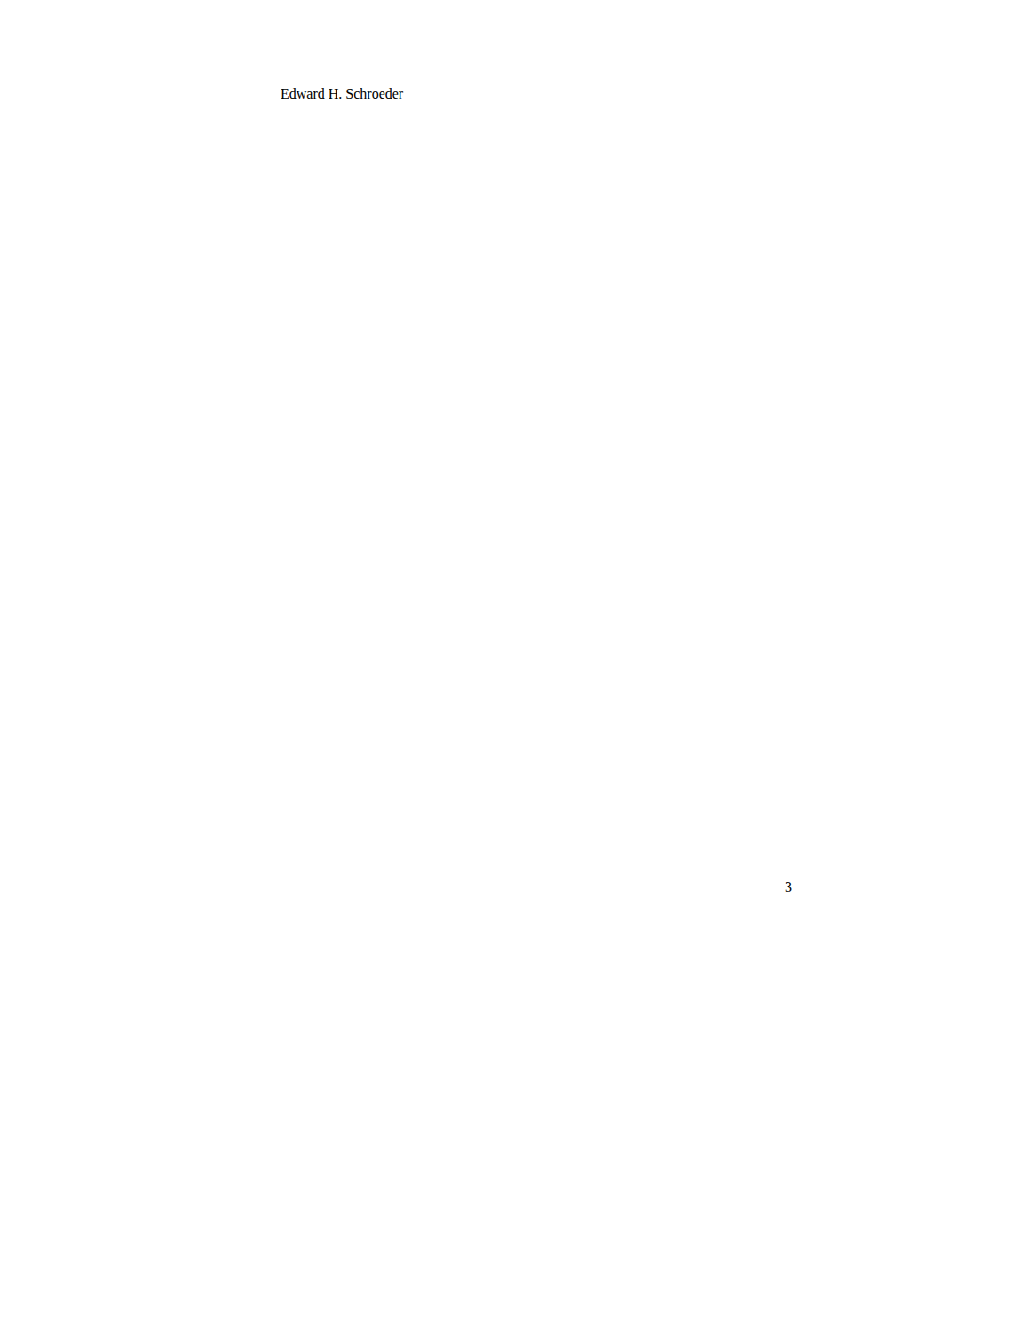Edward H. Schroeder
3